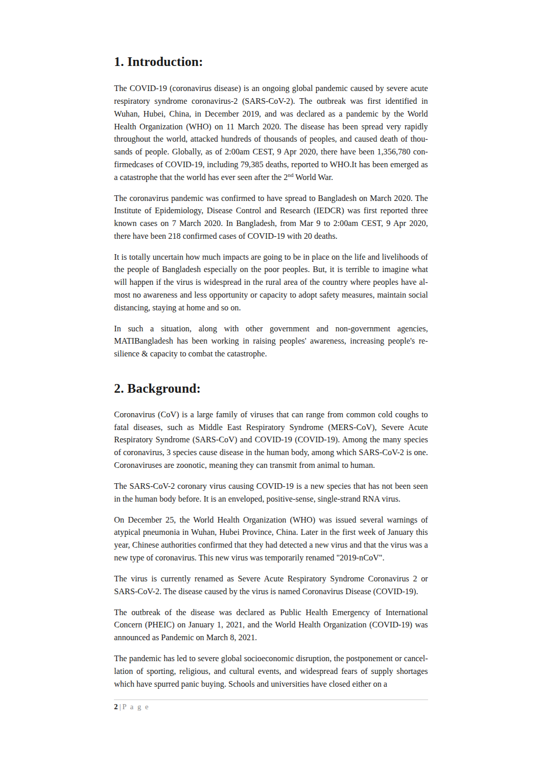1. Introduction:
The COVID-19 (coronavirus disease) is an ongoing global pandemic caused by severe acute respiratory syndrome coronavirus-2 (SARS-CoV-2). The outbreak was first identified in Wuhan, Hubei, China, in December 2019, and was declared as a pandemic by the World Health Organization (WHO) on 11 March 2020. The disease has been spread very rapidly throughout the world, attacked hundreds of thousands of peoples, and caused death of thousands of people. Globally, as of 2:00am CEST, 9 Apr 2020, there have been 1,356,780 confirmedcases of COVID-19, including 79,385 deaths, reported to WHO.It has been emerged as a catastrophe that the world has ever seen after the 2nd World War.
The coronavirus pandemic was confirmed to have spread to Bangladesh on March 2020. The Institute of Epidemiology, Disease Control and Research (IEDCR) was first reported three known cases on 7 March 2020. In Bangladesh, from Mar 9 to 2:00am CEST, 9 Apr 2020, there have been 218 confirmed cases of COVID-19 with 20 deaths.
It is totally uncertain how much impacts are going to be in place on the life and livelihoods of the people of Bangladesh especially on the poor peoples. But, it is terrible to imagine what will happen if the virus is widespread in the rural area of the country where peoples have almost no awareness and less opportunity or capacity to adopt safety measures, maintain social distancing, staying at home and so on.
In such a situation, along with other government and non-government agencies, MATIBangladesh has been working in raising peoples' awareness, increasing people's resilience & capacity to combat the catastrophe.
2. Background:
Coronavirus (CoV) is a large family of viruses that can range from common cold coughs to fatal diseases, such as Middle East Respiratory Syndrome (MERS-CoV), Severe Acute Respiratory Syndrome (SARS-CoV) and COVID-19 (COVID-19). Among the many species of coronavirus, 3 species cause disease in the human body, among which SARS-CoV-2 is one. Coronaviruses are zoonotic, meaning they can transmit from animal to human.
The SARS-CoV-2 coronary virus causing COVID-19 is a new species that has not been seen in the human body before. It is an enveloped, positive-sense, single-strand RNA virus.
On December 25, the World Health Organization (WHO) was issued several warnings of atypical pneumonia in Wuhan, Hubei Province, China. Later in the first week of January this year, Chinese authorities confirmed that they had detected a new virus and that the virus was a new type of coronavirus. This new virus was temporarily renamed "2019-nCoV".
The virus is currently renamed as Severe Acute Respiratory Syndrome Coronavirus 2 or SARS-CoV-2. The disease caused by the virus is named Coronavirus Disease (COVID-19).
The outbreak of the disease was declared as Public Health Emergency of International Concern (PHEIC) on January 1, 2021, and the World Health Organization (COVID-19) was announced as Pandemic on March 8, 2021.
The pandemic has led to severe global socioeconomic disruption, the postponement or cancellation of sporting, religious, and cultural events, and widespread fears of supply shortages which have spurred panic buying. Schools and universities have closed either on a
2|P a g e